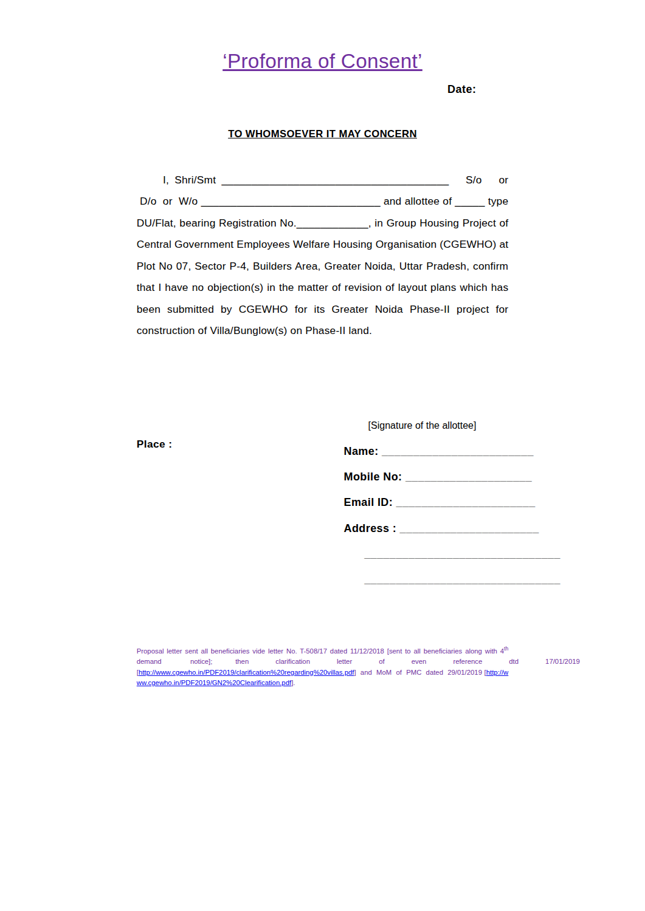‘Proforma of Consent’
Date:
TO WHOMSOEVER IT MAY CONCERN
I, Shri/Smt ______________________________________ S/o or D/o or W/o ______________________________ and allottee of _____ type DU/Flat, bearing Registration No.____________, in Group Housing Project of Central Government Employees Welfare Housing Organisation (CGEWHO) at Plot No 07, Sector P-4, Builders Area, Greater Noida, Uttar Pradesh, confirm that I have no objection(s) in the matter of revision of layout plans which has been submitted by CGEWHO for its Greater Noida Phase-II project for construction of Villa/Bunglow(s) on Phase-II land.
[Signature of the allottee]
Place :
Name: ________________________
Mobile No: ____________________
Email ID: ______________________
Address : ______________________
_______________________________
_______________________________
Proposal letter sent all beneficiaries vide letter No. T-508/17 dated 11/12/2018 [sent to all beneficiaries along with 4th demand notice]; then clarification letter of even reference dtd 17/01/2019 [http://www.cgewho.in/PDF2019/clarification%20regarding%20villas.pdf] and MoM of PMC dated 29/01/2019 [http://www.cgewho.in/PDF2019/GN2%20Clearification.pdf].